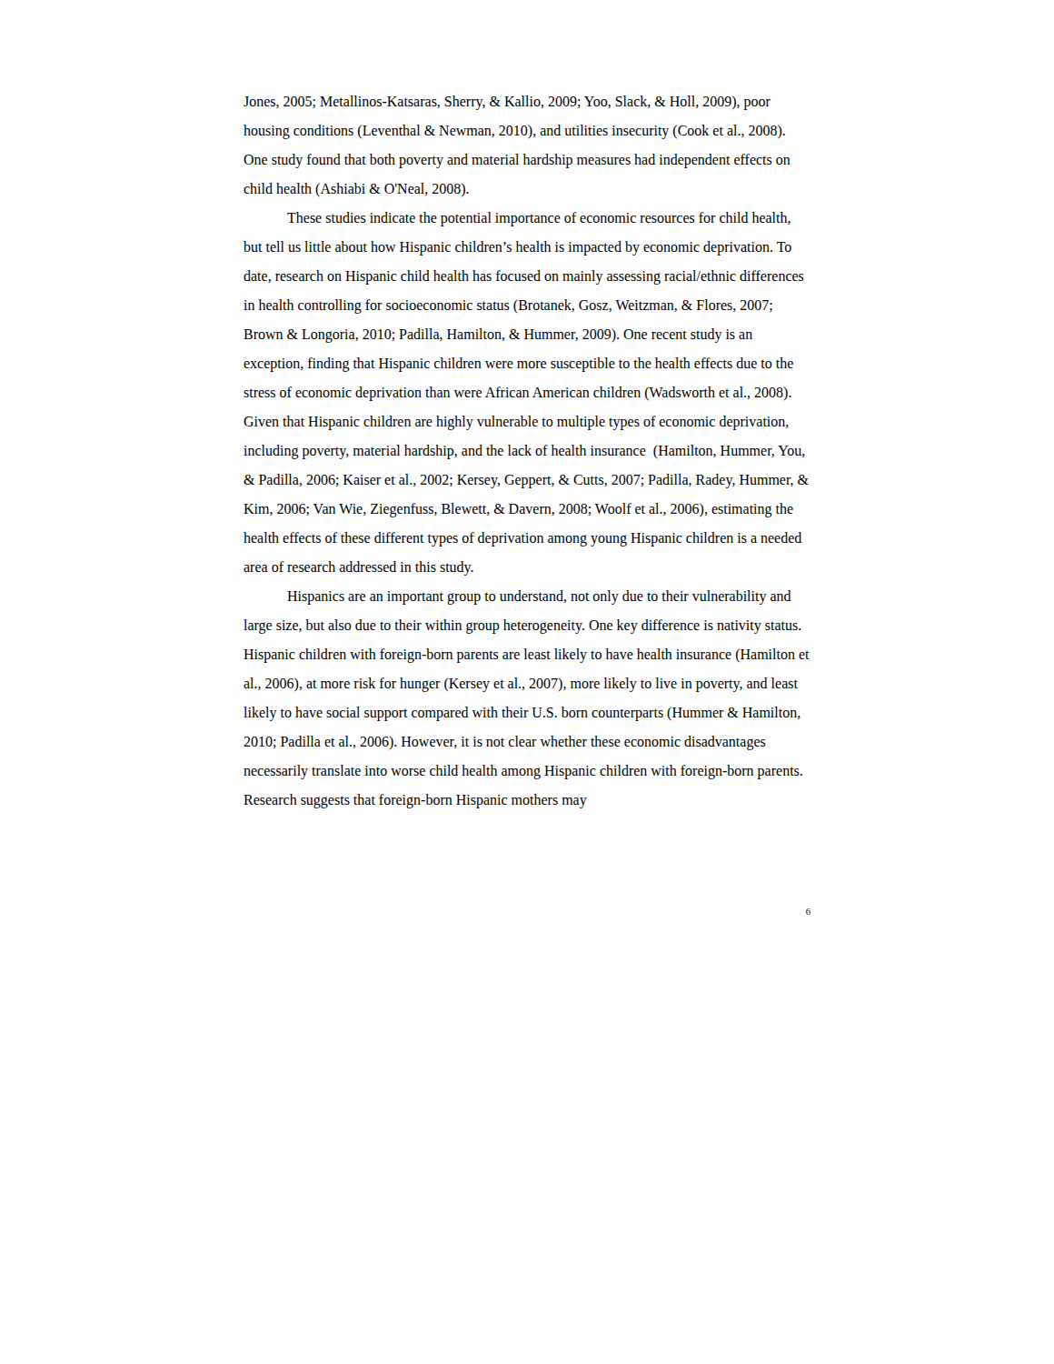Jones, 2005; Metallinos-Katsaras, Sherry, & Kallio, 2009; Yoo, Slack, & Holl, 2009), poor housing conditions (Leventhal & Newman, 2010), and utilities insecurity (Cook et al., 2008). One study found that both poverty and material hardship measures had independent effects on child health (Ashiabi & O'Neal, 2008).
These studies indicate the potential importance of economic resources for child health, but tell us little about how Hispanic children’s health is impacted by economic deprivation. To date, research on Hispanic child health has focused on mainly assessing racial/ethnic differences in health controlling for socioeconomic status (Brotanek, Gosz, Weitzman, & Flores, 2007; Brown & Longoria, 2010; Padilla, Hamilton, & Hummer, 2009). One recent study is an exception, finding that Hispanic children were more susceptible to the health effects due to the stress of economic deprivation than were African American children (Wadsworth et al., 2008). Given that Hispanic children are highly vulnerable to multiple types of economic deprivation, including poverty, material hardship, and the lack of health insurance (Hamilton, Hummer, You, & Padilla, 2006; Kaiser et al., 2002; Kersey, Geppert, & Cutts, 2007; Padilla, Radey, Hummer, & Kim, 2006; Van Wie, Ziegenfuss, Blewett, & Davern, 2008; Woolf et al., 2006), estimating the health effects of these different types of deprivation among young Hispanic children is a needed area of research addressed in this study.
Hispanics are an important group to understand, not only due to their vulnerability and large size, but also due to their within group heterogeneity. One key difference is nativity status. Hispanic children with foreign-born parents are least likely to have health insurance (Hamilton et al., 2006), at more risk for hunger (Kersey et al., 2007), more likely to live in poverty, and least likely to have social support compared with their U.S. born counterparts (Hummer & Hamilton, 2010; Padilla et al., 2006). However, it is not clear whether these economic disadvantages necessarily translate into worse child health among Hispanic children with foreign-born parents. Research suggests that foreign-born Hispanic mothers may
6